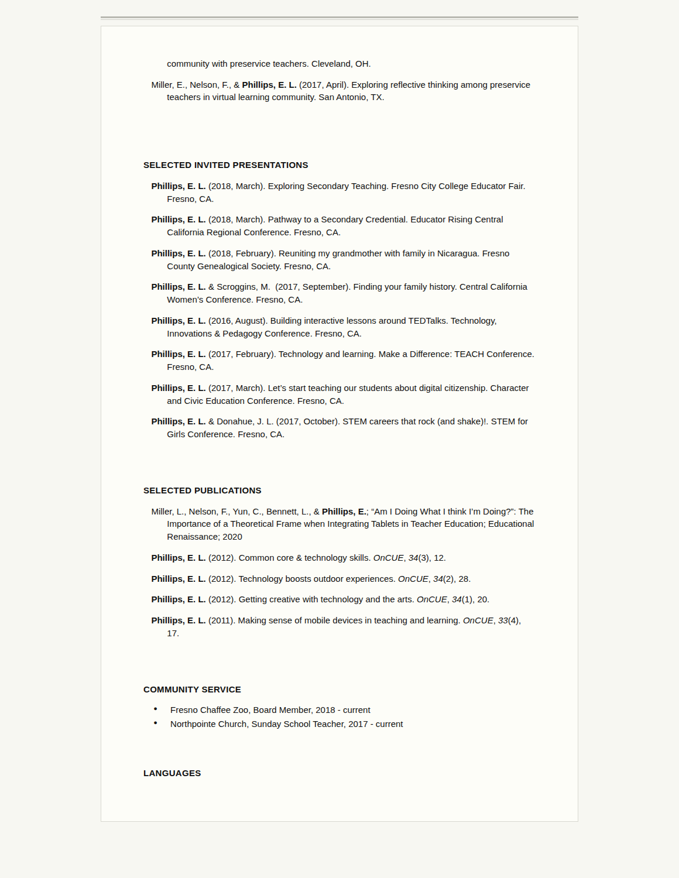community with preservice teachers. Cleveland, OH.
Miller, E., Nelson, F., & Phillips, E. L. (2017, April). Exploring reflective thinking among preservice teachers in virtual learning community. San Antonio, TX.
Selected Invited Presentations
Phillips, E. L. (2018, March). Exploring Secondary Teaching. Fresno City College Educator Fair. Fresno, CA.
Phillips, E. L. (2018, March). Pathway to a Secondary Credential. Educator Rising Central California Regional Conference. Fresno, CA.
Phillips, E. L. (2018, February). Reuniting my grandmother with family in Nicaragua. Fresno County Genealogical Society. Fresno, CA.
Phillips, E. L. & Scroggins, M. (2017, September). Finding your family history. Central California Women’s Conference. Fresno, CA.
Phillips, E. L. (2016, August). Building interactive lessons around TEDTalks. Technology, Innovations & Pedagogy Conference. Fresno, CA.
Phillips, E. L. (2017, February). Technology and learning. Make a Difference: TEACH Conference. Fresno, CA.
Phillips, E. L. (2017, March). Let’s start teaching our students about digital citizenship. Character and Civic Education Conference. Fresno, CA.
Phillips, E. L. & Donahue, J. L. (2017, October). STEM careers that rock (and shake)!. STEM for Girls Conference. Fresno, CA.
Selected Publications
Miller, L., Nelson, F., Yun, C., Bennett, L., & Phillips, E.; “Am I Doing What I think I’m Doing?”: The Importance of a Theoretical Frame when Integrating Tablets in Teacher Education; Educational Renaissance; 2020
Phillips, E. L. (2012). Common core & technology skills. OnCUE, 34(3), 12.
Phillips, E. L. (2012). Technology boosts outdoor experiences. OnCUE, 34(2), 28.
Phillips, E. L. (2012). Getting creative with technology and the arts. OnCUE, 34(1), 20.
Phillips, E. L. (2011). Making sense of mobile devices in teaching and learning. OnCUE, 33(4), 17.
Community Service
Fresno Chaffee Zoo, Board Member, 2018 - current
Northpointe Church, Sunday School Teacher, 2017 - current
Languages